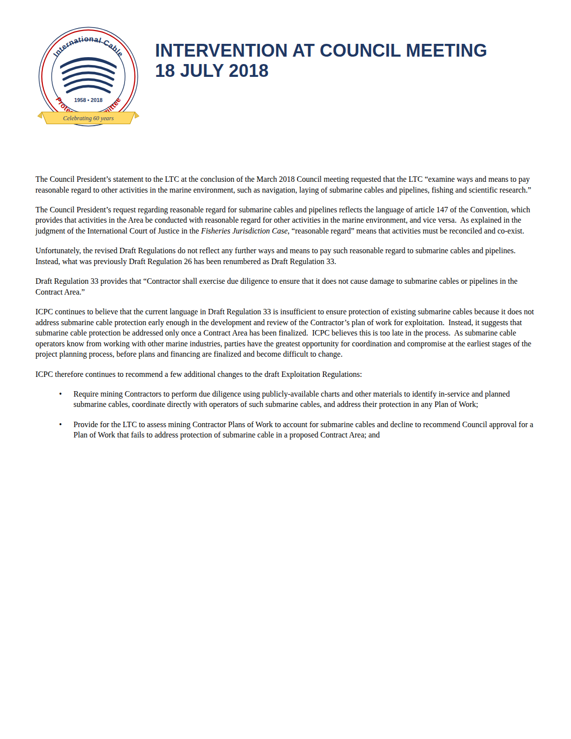International Cable Protection Committee 1958 • 2018 Celebrating 60 years
INTERVENTION AT COUNCIL MEETING
18 JULY 2018
The Council President’s statement to the LTC at the conclusion of the March 2018 Council meeting requested that the LTC “examine ways and means to pay reasonable regard to other activities in the marine environment, such as navigation, laying of submarine cables and pipelines, fishing and scientific research.”
The Council President’s request regarding reasonable regard for submarine cables and pipelines reflects the language of article 147 of the Convention, which provides that activities in the Area be conducted with reasonable regard for other activities in the marine environment, and vice versa. As explained in the judgment of the International Court of Justice in the Fisheries Jurisdiction Case, “reasonable regard” means that activities must be reconciled and co-exist.
Unfortunately, the revised Draft Regulations do not reflect any further ways and means to pay such reasonable regard to submarine cables and pipelines. Instead, what was previously Draft Regulation 26 has been renumbered as Draft Regulation 33.
Draft Regulation 33 provides that “Contractor shall exercise due diligence to ensure that it does not cause damage to submarine cables or pipelines in the Contract Area.”
ICPC continues to believe that the current language in Draft Regulation 33 is insufficient to ensure protection of existing submarine cables because it does not address submarine cable protection early enough in the development and review of the Contractor’s plan of work for exploitation. Instead, it suggests that submarine cable protection be addressed only once a Contract Area has been finalized. ICPC believes this is too late in the process. As submarine cable operators know from working with other marine industries, parties have the greatest opportunity for coordination and compromise at the earliest stages of the project planning process, before plans and financing are finalized and become difficult to change.
ICPC therefore continues to recommend a few additional changes to the draft Exploitation Regulations:
Require mining Contractors to perform due diligence using publicly-available charts and other materials to identify in‑service and planned submarine cables, coordinate directly with operators of such submarine cables, and address their protection in any Plan of Work;
Provide for the LTC to assess mining Contractor Plans of Work to account for submarine cables and decline to recommend Council approval for a Plan of Work that fails to address protection of submarine cable in a proposed Contract Area; and